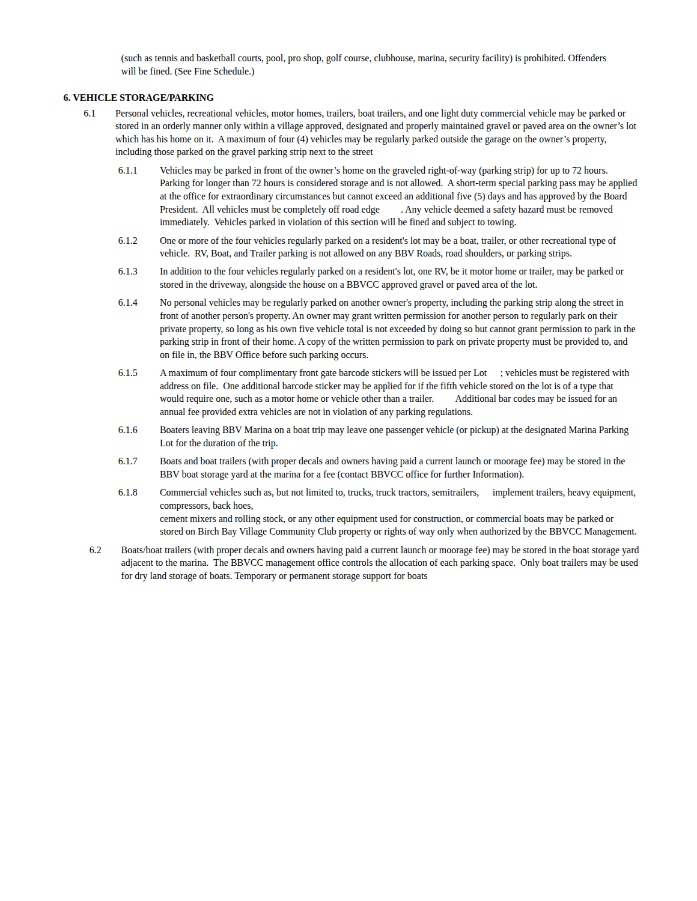(such as tennis and basketball courts, pool, pro shop, golf course, clubhouse, marina, security facility) is prohibited. Offenders will be fined. (See Fine Schedule.)
6. VEHICLE STORAGE/PARKING
6.1 Personal vehicles, recreational vehicles, motor homes, trailers, boat trailers, and one light duty commercial vehicle may be parked or stored in an orderly manner only within a village approved, designated and properly maintained gravel or paved area on the owner’s lot which has his home on it. A maximum of four (4) vehicles may be regularly parked outside the garage on the owner’s property, including those parked on the gravel parking strip next to the street
6.1.1 Vehicles may be parked in front of the owner’s home on the graveled right-of-way (parking strip) for up to 72 hours. Parking for longer than 72 hours is considered storage and is not allowed. A short-term special parking pass may be applied at the office for extraordinary circumstances but cannot exceed an additional five (5) days and has approved by the Board President. All vehicles must be completely off road edge . Any vehicle deemed a safety hazard must be removed immediately. Vehicles parked in violation of this section will be fined and subject to towing.
6.1.2 One or more of the four vehicles regularly parked on a resident's lot may be a boat, trailer, or other recreational type of vehicle. RV, Boat, and Trailer parking is not allowed on any BBV Roads, road shoulders, or parking strips.
6.1.3 In addition to the four vehicles regularly parked on a resident's lot, one RV, be it motor home or trailer, may be parked or stored in the driveway, alongside the house on a BBVCC approved gravel or paved area of the lot.
6.1.4 No personal vehicles may be regularly parked on another owner's property, including the parking strip along the street in front of another person's property. An owner may grant written permission for another person to regularly park on their private property, so long as his own five vehicle total is not exceeded by doing so but cannot grant permission to park in the parking strip in front of their home. A copy of the written permission to park on private property must be provided to, and on file in, the BBV Office before such parking occurs.
6.1.5 A maximum of four complimentary front gate barcode stickers will be issued per Lot ; vehicles must be registered with address on file. One additional barcode sticker may be applied for if the fifth vehicle stored on the lot is of a type that would require one, such as a motor home or vehicle other than a trailer. Additional bar codes may be issued for an annual fee provided extra vehicles are not in violation of any parking regulations.
6.1.6 Boaters leaving BBV Marina on a boat trip may leave one passenger vehicle (or pickup) at the designated Marina Parking Lot for the duration of the trip.
6.1.7 Boats and boat trailers (with proper decals and owners having paid a current launch or moorage fee) may be stored in the BBV boat storage yard at the marina for a fee (contact BBVCC office for further Information).
6.1.8 Commercial vehicles such as, but not limited to, trucks, truck tractors, semitrailers, implement trailers, heavy equipment, compressors, back hoes,
cement mixers and rolling stock, or any other equipment used for construction, or commercial boats may be parked or stored on Birch Bay Village Community Club property or rights of way only when authorized by the BBVCC Management.
6.2 Boats/boat trailers (with proper decals and owners having paid a current launch or moorage fee) may be stored in the boat storage yard adjacent to the marina. The BBVCC management office controls the allocation of each parking space. Only boat trailers may be used for dry land storage of boats. Temporary or permanent storage support for boats